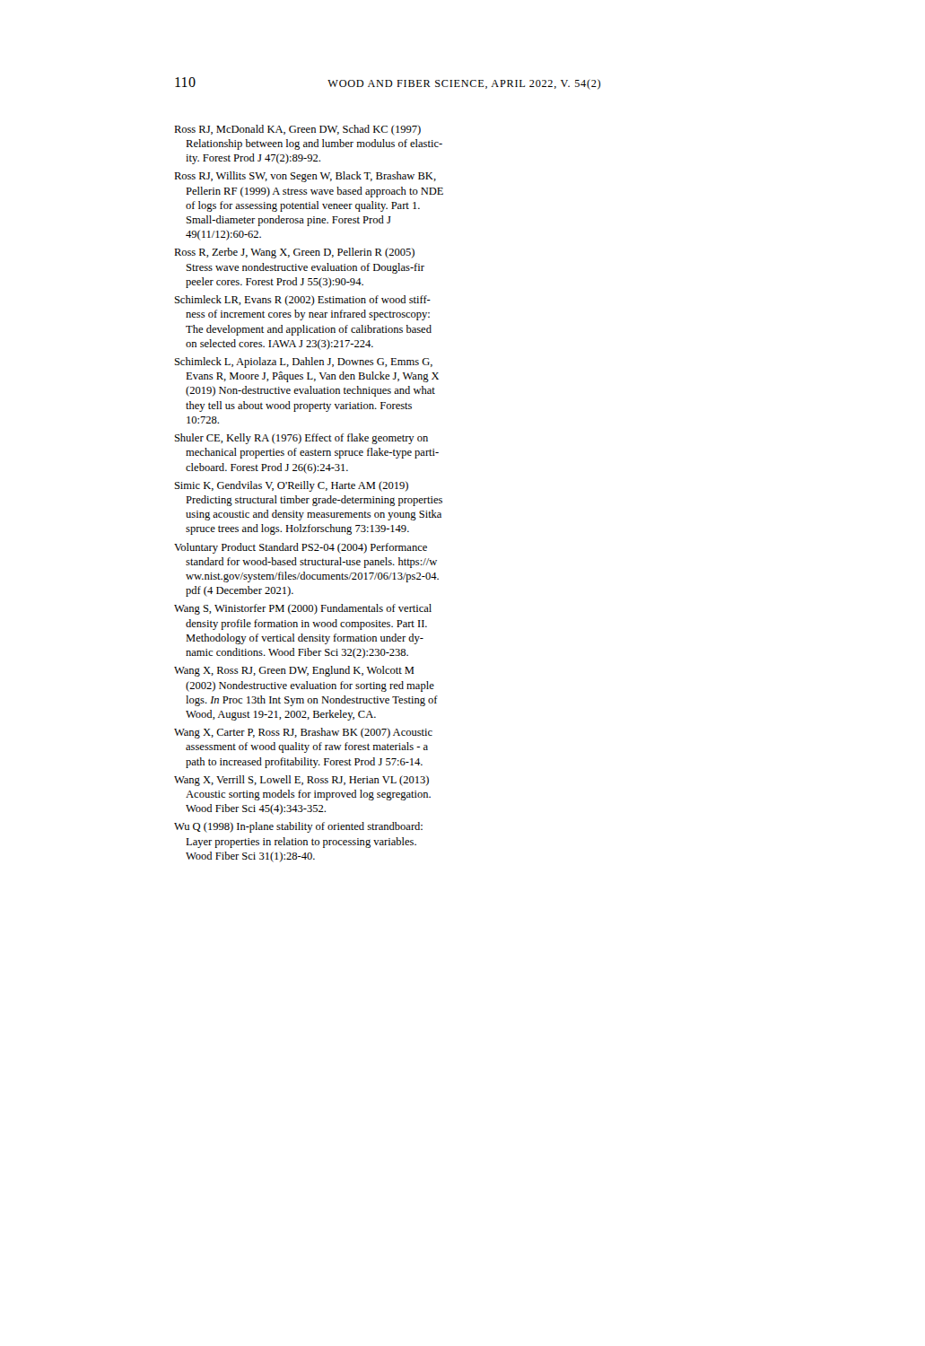110 Wood and Fiber Science, April 2022, V. 54(2)
Ross RJ, McDonald KA, Green DW, Schad KC (1997) Relationship between log and lumber modulus of elasticity. Forest Prod J 47(2):89-92.
Ross RJ, Willits SW, von Segen W, Black T, Brashaw BK, Pellerin RF (1999) A stress wave based approach to NDE of logs for assessing potential veneer quality. Part 1. Small-diameter ponderosa pine. Forest Prod J 49(11/12):60-62.
Ross R, Zerbe J, Wang X, Green D, Pellerin R (2005) Stress wave nondestructive evaluation of Douglas-fir peeler cores. Forest Prod J 55(3):90-94.
Schimleck LR, Evans R (2002) Estimation of wood stiffness of increment cores by near infrared spectroscopy: The development and application of calibrations based on selected cores. IAWA J 23(3):217-224.
Schimleck L, Apiolaza L, Dahlen J, Downes G, Emms G, Evans R, Moore J, Pâques L, Van den Bulcke J, Wang X (2019) Non-destructive evaluation techniques and what they tell us about wood property variation. Forests 10:728.
Shuler CE, Kelly RA (1976) Effect of flake geometry on mechanical properties of eastern spruce flake-type particleboard. Forest Prod J 26(6):24-31.
Simic K, Gendvilas V, O'Reilly C, Harte AM (2019) Predicting structural timber grade-determining properties using acoustic and density measurements on young Sitka spruce trees and logs. Holzforschung 73:139-149.
Voluntary Product Standard PS2-04 (2004) Performance standard for wood-based structural-use panels. https://www.nist.gov/system/files/documents/2017/06/13/ps2-04.pdf (4 December 2021).
Wang S, Winistorfer PM (2000) Fundamentals of vertical density profile formation in wood composites. Part II. Methodology of vertical density formation under dynamic conditions. Wood Fiber Sci 32(2):230-238.
Wang X, Ross RJ, Green DW, Englund K, Wolcott M (2002) Nondestructive evaluation for sorting red maple logs. In Proc 13th Int Sym on Nondestructive Testing of Wood, August 19-21, 2002, Berkeley, CA.
Wang X, Carter P, Ross RJ, Brashaw BK (2007) Acoustic assessment of wood quality of raw forest materials - a path to increased profitability. Forest Prod J 57:6-14.
Wang X, Verrill S, Lowell E, Ross RJ, Herian VL (2013) Acoustic sorting models for improved log segregation. Wood Fiber Sci 45(4):343-352.
Wu Q (1998) In-plane stability of oriented strandboard: Layer properties in relation to processing variables. Wood Fiber Sci 31(1):28-40.